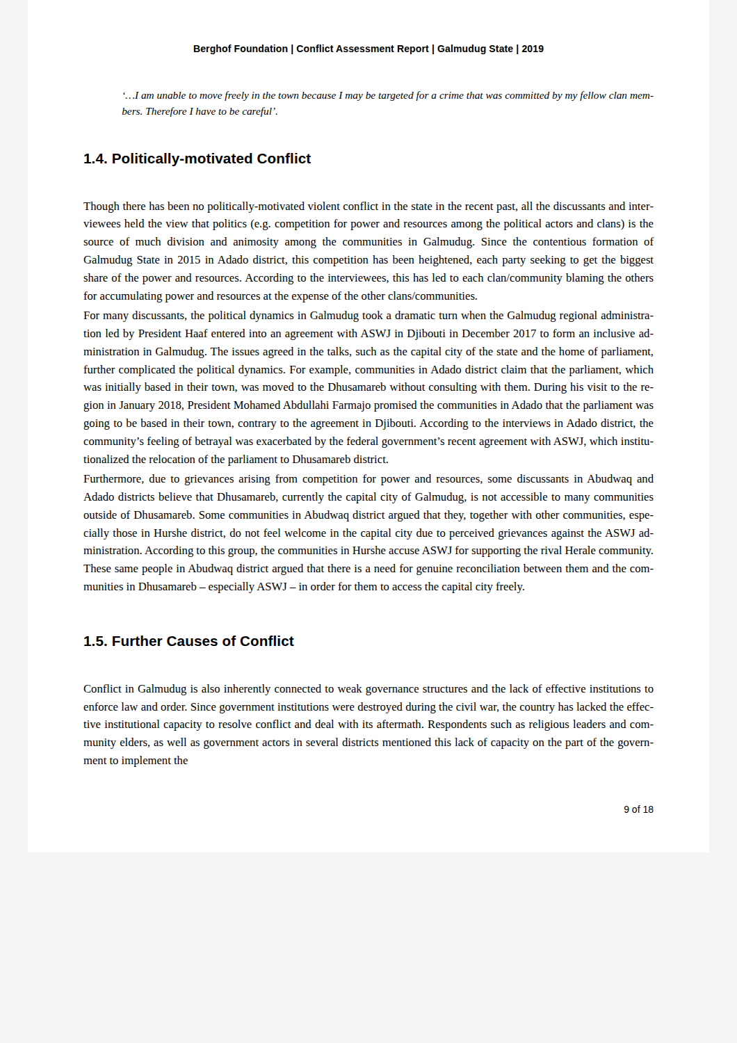Berghof Foundation | Conflict Assessment Report | Galmudug State | 2019
‘…I am unable to move freely in the town because I may be targeted for a crime that was committed by my fellow clan members. Therefore I have to be careful’.
1.4. Politically-motivated Conflict
Though there has been no politically-motivated violent conflict in the state in the recent past, all the discussants and interviewees held the view that politics (e.g. competition for power and resources among the political actors and clans) is the source of much division and animosity among the communities in Galmudug. Since the contentious formation of Galmudug State in 2015 in Adado district, this competition has been heightened, each party seeking to get the biggest share of the power and resources. According to the interviewees, this has led to each clan/community blaming the others for accumulating power and resources at the expense of the other clans/communities.
For many discussants, the political dynamics in Galmudug took a dramatic turn when the Galmudug regional administration led by President Haaf entered into an agreement with ASWJ in Djibouti in December 2017 to form an inclusive administration in Galmudug. The issues agreed in the talks, such as the capital city of the state and the home of parliament, further complicated the political dynamics. For example, communities in Adado district claim that the parliament, which was initially based in their town, was moved to the Dhusamareb without consulting with them. During his visit to the region in January 2018, President Mohamed Abdullahi Farmajo promised the communities in Adado that the parliament was going to be based in their town, contrary to the agreement in Djibouti. According to the interviews in Adado district, the community’s feeling of betrayal was exacerbated by the federal government’s recent agreement with ASWJ, which institutionalized the relocation of the parliament to Dhusamareb district.
Furthermore, due to grievances arising from competition for power and resources, some discussants in Abudwaq and Adado districts believe that Dhusamareb, currently the capital city of Galmudug, is not accessible to many communities outside of Dhusamareb. Some communities in Abudwaq district argued that they, together with other communities, especially those in Hurshe district, do not feel welcome in the capital city due to perceived grievances against the ASWJ administration. According to this group, the communities in Hurshe accuse ASWJ for supporting the rival Herale community. These same people in Abudwaq district argued that there is a need for genuine reconciliation between them and the communities in Dhusamareb – especially ASWJ – in order for them to access the capital city freely.
1.5. Further Causes of Conflict
Conflict in Galmudug is also inherently connected to weak governance structures and the lack of effective institutions to enforce law and order. Since government institutions were destroyed during the civil war, the country has lacked the effective institutional capacity to resolve conflict and deal with its aftermath. Respondents such as religious leaders and community elders, as well as government actors in several districts mentioned this lack of capacity on the part of the government to implement the
9 of 18